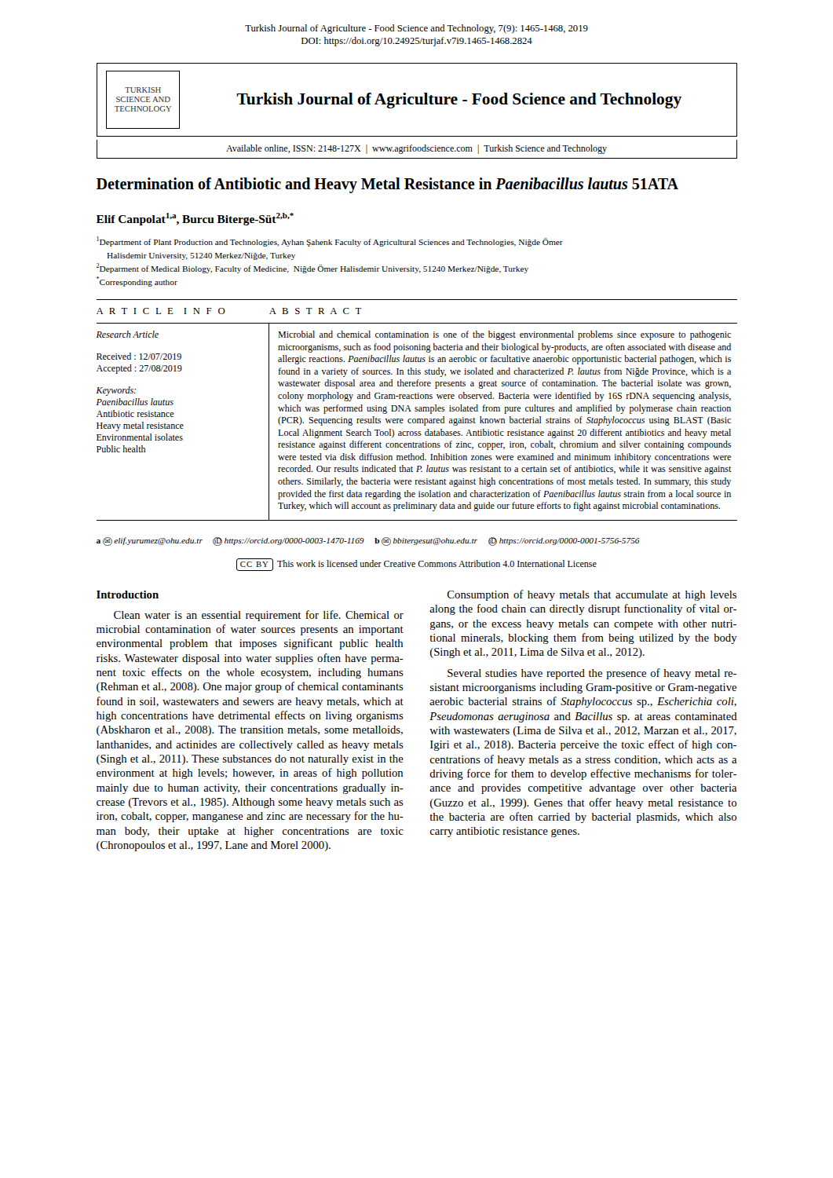Turkish Journal of Agriculture - Food Science and Technology, 7(9): 1465-1468, 2019 DOI: https://doi.org/10.24925/turjaf.v7i9.1465-1468.2824
TURKISH
SCIENCE AND
TECHNOLOGY
Turkish Journal of Agriculture - Food Science and Technology
Available online, ISSN: 2148-127X | www.agrifoodscience.com | Turkish Science and Technology
Determination of Antibiotic and Heavy Metal Resistance in Paenibacillus lautus 51ATA
Elif Canpolat1,a, Burcu Biterge-Süt2,b,*
1Department of Plant Production and Technologies, Ayhan Şahenk Faculty of Agricultural Sciences and Technologies, Niğde Ömer
Halisdemir University, 51240 Merkez/Niğde, Turkey
2Deparment of Medical Biology, Faculty of Medicine, Niğde Ömer Halisdemir University, 51240 Merkez/Niğde, Turkey
*Corresponding author
| A R T I C L E I N F O | A B S T R A C T |
| --- | --- |
| Research Article Received : 12/07/2019 Accepted : 27/08/2019 Keywords: Paenibacillus lautus Antibiotic resistance Heavy metal resistance Environmental isolates Public health | Microbial and chemical contamination is one of the biggest environmental problems since exposure to pathogenic microorganisms, such as food poisoning bacteria and their biological by-products, are often associated with disease and allergic reactions. Paenibacillus lautus is an aerobic or facultative anaerobic opportunistic bacterial pathogen, which is found in a variety of sources. In this study, we isolated and characterized P. lautus from Niğde Province, which is a wastewater disposal area and therefore presents a great source of contamination. The bacterial isolate was grown, colony morphology and Gram-reactions were observed. Bacteria were identified by 16S rDNA sequencing analysis, which was performed using DNA samples isolated from pure cultures and amplified by polymerase chain reaction (PCR). Sequencing results were compared against known bacterial strains of Staphylococcus using BLAST (Basic Local Alignment Search Tool) across databases. Antibiotic resistance against 20 different antibiotics and heavy metal resistance against different concentrations of zinc, copper, iron, cobalt, chromium and silver containing compounds were tested via disk diffusion method. Inhibition zones were examined and minimum inhibitory concentrations were recorded. Our results indicated that P. lautus was resistant to a certain set of antibiotics, while it was sensitive against others. Similarly, the bacteria were resistant against high concentrations of most metals tested. In summary, this study provided the first data regarding the isolation and characterization of Paenibacillus lautus strain from a local source in Turkey, which will account as preliminary data and guide our future efforts to fight against microbial contaminations. |
a ✉elif.yurumez@ohu.edu.tr iDhttps://orcid.org/0000-0003-1470-1169 b ✉bbitergesut@ohu.edu.tr iDhttps://orcid.org/0000-0001-5756-5756
CC BYThis work is licensed under Creative Commons Attribution 4.0 International License
Introduction
Clean water is an essential requirement for life. Chemical or microbial contamination of water sources presents an important environmental problem that imposes significant public health risks. Wastewater disposal into water supplies often have permanent toxic effects on the whole ecosystem, including humans (Rehman et al., 2008). One major group of chemical contaminants found in soil, wastewaters and sewers are heavy metals, which at high concentrations have detrimental effects on living organisms (Abskharon et al., 2008). The transition metals, some metalloids, lanthanides, and actinides are collectively called as heavy metals (Singh et al., 2011). These substances do not naturally exist in the environment at high levels; however, in areas of high pollution mainly due to human activity, their concentrations gradually increase (Trevors et al., 1985). Although some heavy metals such as iron, cobalt, copper, manganese and zinc are necessary for the human body, their uptake at higher concentrations are toxic (Chronopoulos et al., 1997, Lane and Morel 2000).
Consumption of heavy metals that accumulate at high levels along the food chain can directly disrupt functionality of vital organs, or the excess heavy metals can compete with other nutritional minerals, blocking them from being utilized by the body (Singh et al., 2011, Lima de Silva et al., 2012).
Several studies have reported the presence of heavy metal resistant microorganisms including Gram-positive or Gram-negative aerobic bacterial strains of Staphylococcus sp., Escherichia coli, Pseudomonas aeruginosa and Bacillus sp. at areas contaminated with wastewaters (Lima de Silva et al., 2012, Marzan et al., 2017, Igiri et al., 2018). Bacteria perceive the toxic effect of high concentrations of heavy metals as a stress condition, which acts as a driving force for them to develop effective mechanisms for tolerance and provides competitive advantage over other bacteria (Guzzo et al., 1999). Genes that offer heavy metal resistance to the bacteria are often carried by bacterial plasmids, which also carry antibiotic resistance genes.